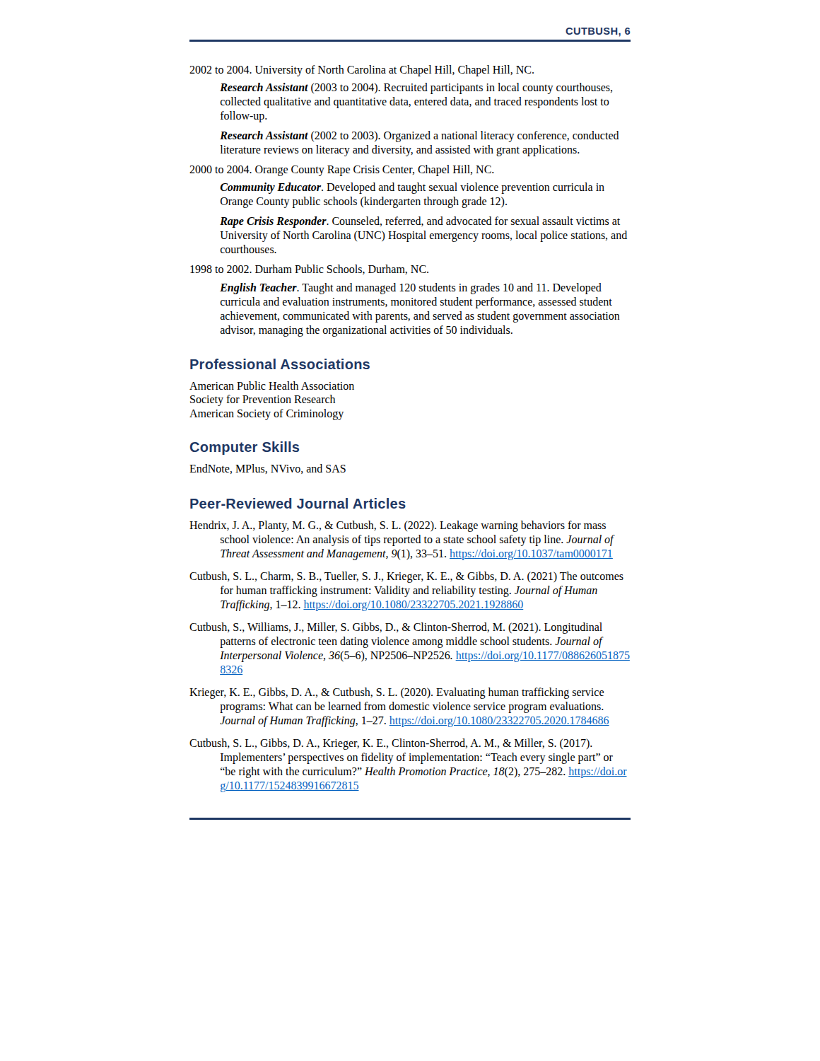CUTBUSH, 6
2002 to 2004. University of North Carolina at Chapel Hill, Chapel Hill, NC.
Research Assistant (2003 to 2004). Recruited participants in local county courthouses, collected qualitative and quantitative data, entered data, and traced respondents lost to follow-up.
Research Assistant (2002 to 2003). Organized a national literacy conference, conducted literature reviews on literacy and diversity, and assisted with grant applications.
2000 to 2004. Orange County Rape Crisis Center, Chapel Hill, NC.
Community Educator. Developed and taught sexual violence prevention curricula in Orange County public schools (kindergarten through grade 12).
Rape Crisis Responder. Counseled, referred, and advocated for sexual assault victims at University of North Carolina (UNC) Hospital emergency rooms, local police stations, and courthouses.
1998 to 2002. Durham Public Schools, Durham, NC.
English Teacher. Taught and managed 120 students in grades 10 and 11. Developed curricula and evaluation instruments, monitored student performance, assessed student achievement, communicated with parents, and served as student government association advisor, managing the organizational activities of 50 individuals.
Professional Associations
American Public Health Association
Society for Prevention Research
American Society of Criminology
Computer Skills
EndNote, MPlus, NVivo, and SAS
Peer-Reviewed Journal Articles
Hendrix, J. A., Planty, M. G., & Cutbush, S. L. (2022). Leakage warning behaviors for mass school violence: An analysis of tips reported to a state school safety tip line. Journal of Threat Assessment and Management, 9(1), 33–51. https://doi.org/10.1037/tam0000171
Cutbush, S. L., Charm, S. B., Tueller, S. J., Krieger, K. E., & Gibbs, D. A. (2021) The outcomes for human trafficking instrument: Validity and reliability testing. Journal of Human Trafficking, 1–12. https://doi.org/10.1080/23322705.2021.1928860
Cutbush, S., Williams, J., Miller, S. Gibbs, D., & Clinton-Sherrod, M. (2021). Longitudinal patterns of electronic teen dating violence among middle school students. Journal of Interpersonal Violence, 36(5–6), NP2506–NP2526. https://doi.org/10.1177/0886260518758326
Krieger, K. E., Gibbs, D. A., & Cutbush, S. L. (2020). Evaluating human trafficking service programs: What can be learned from domestic violence service program evaluations. Journal of Human Trafficking, 1–27. https://doi.org/10.1080/23322705.2020.1784686
Cutbush, S. L., Gibbs, D. A., Krieger, K. E., Clinton-Sherrod, A. M., & Miller, S. (2017). Implementers’ perspectives on fidelity of implementation: “Teach every single part” or “be right with the curriculum?” Health Promotion Practice, 18(2), 275–282. https://doi.org/10.1177/1524839916672815